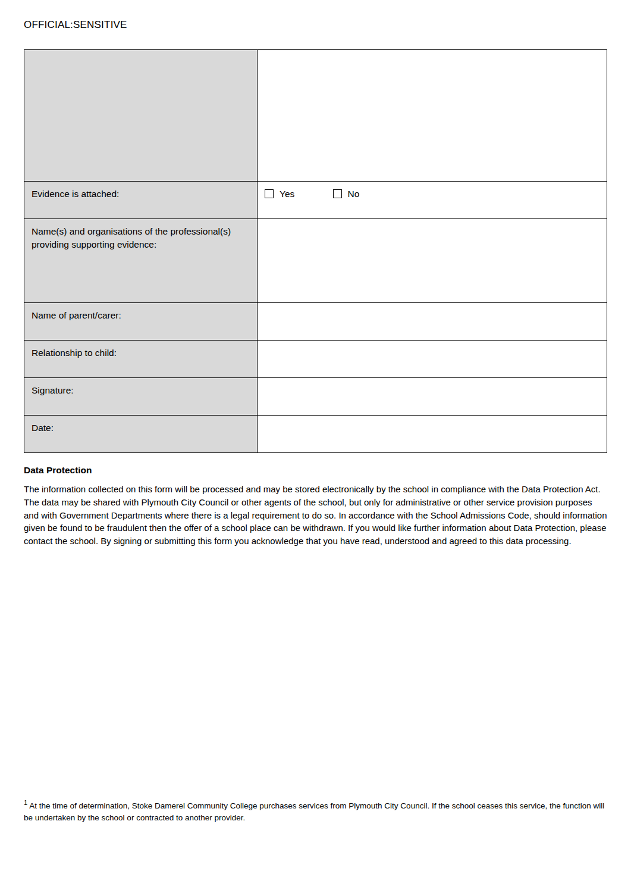OFFICIAL:SENSITIVE
| Evidence is attached: | Yes No |
| Name(s) and organisations of the professional(s) providing supporting evidence: | |
| Name of parent/carer: | |
| Relationship to child: | |
| Signature: | |
| Date: | |
Data Protection
The information collected on this form will be processed and may be stored electronically by the school in compliance with the Data Protection Act. The data may be shared with Plymouth City Council or other agents of the school, but only for administrative or other service provision purposes and with Government Departments where there is a legal requirement to do so. In accordance with the School Admissions Code, should information given be found to be fraudulent then the offer of a school place can be withdrawn. If you would like further information about Data Protection, please contact the school. By signing or submitting this form you acknowledge that you have read, understood and agreed to this data processing.
1 At the time of determination, Stoke Damerel Community College purchases services from Plymouth City Council. If the school ceases this service, the function will be undertaken by the school or contracted to another provider.